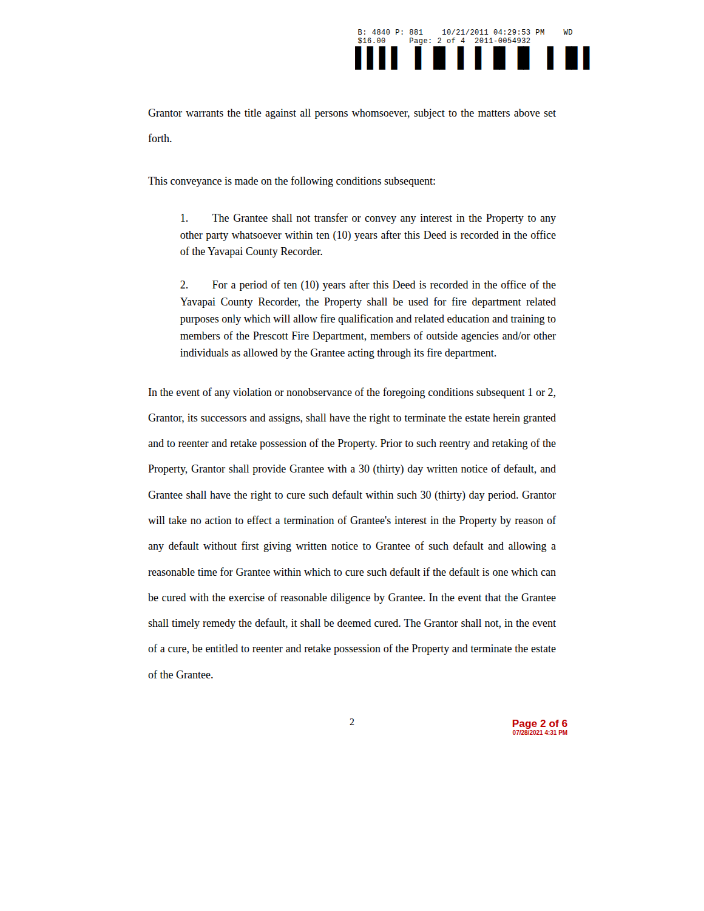B: 4840 P: 881 10/21/2011 04:29:53 PM WD
$16.00 Page: 2 of 4 2011-0054932
▌▌▌▌ ▌▐▌▐ ▌▐▌▐▌ ▌▐▌▌▐ ▌▌▐▌ ▐▌▌▐ ▌▐▌▌ ▐▌▐▌ ▌▐▌▐▌ ▌▐▌▌ ▐▌▐ ▌▌▌▌
Grantor warrants the title against all persons whomsoever, subject to the matters above set forth.
This conveyance is made on the following conditions subsequent:
1. The Grantee shall not transfer or convey any interest in the Property to any other party whatsoever within ten (10) years after this Deed is recorded in the office of the Yavapai County Recorder.
2. For a period of ten (10) years after this Deed is recorded in the office of the Yavapai County Recorder, the Property shall be used for fire department related purposes only which will allow fire qualification and related education and training to members of the Prescott Fire Department, members of outside agencies and/or other individuals as allowed by the Grantee acting through its fire department.
In the event of any violation or nonobservance of the foregoing conditions subsequent 1 or 2, Grantor, its successors and assigns, shall have the right to terminate the estate herein granted and to reenter and retake possession of the Property. Prior to such reentry and retaking of the Property, Grantor shall provide Grantee with a 30 (thirty) day written notice of default, and Grantee shall have the right to cure such default within such 30 (thirty) day period. Grantor will take no action to effect a termination of Grantee's interest in the Property by reason of any default without first giving written notice to Grantee of such default and allowing a reasonable time for Grantee within which to cure such default if the default is one which can be cured with the exercise of reasonable diligence by Grantee. In the event that the Grantee shall timely remedy the default, it shall be deemed cured. The Grantor shall not, in the event of a cure, be entitled to reenter and retake possession of the Property and terminate the estate of the Grantee.
2
Page 2 of 6
07/28/2021 4:31 PM